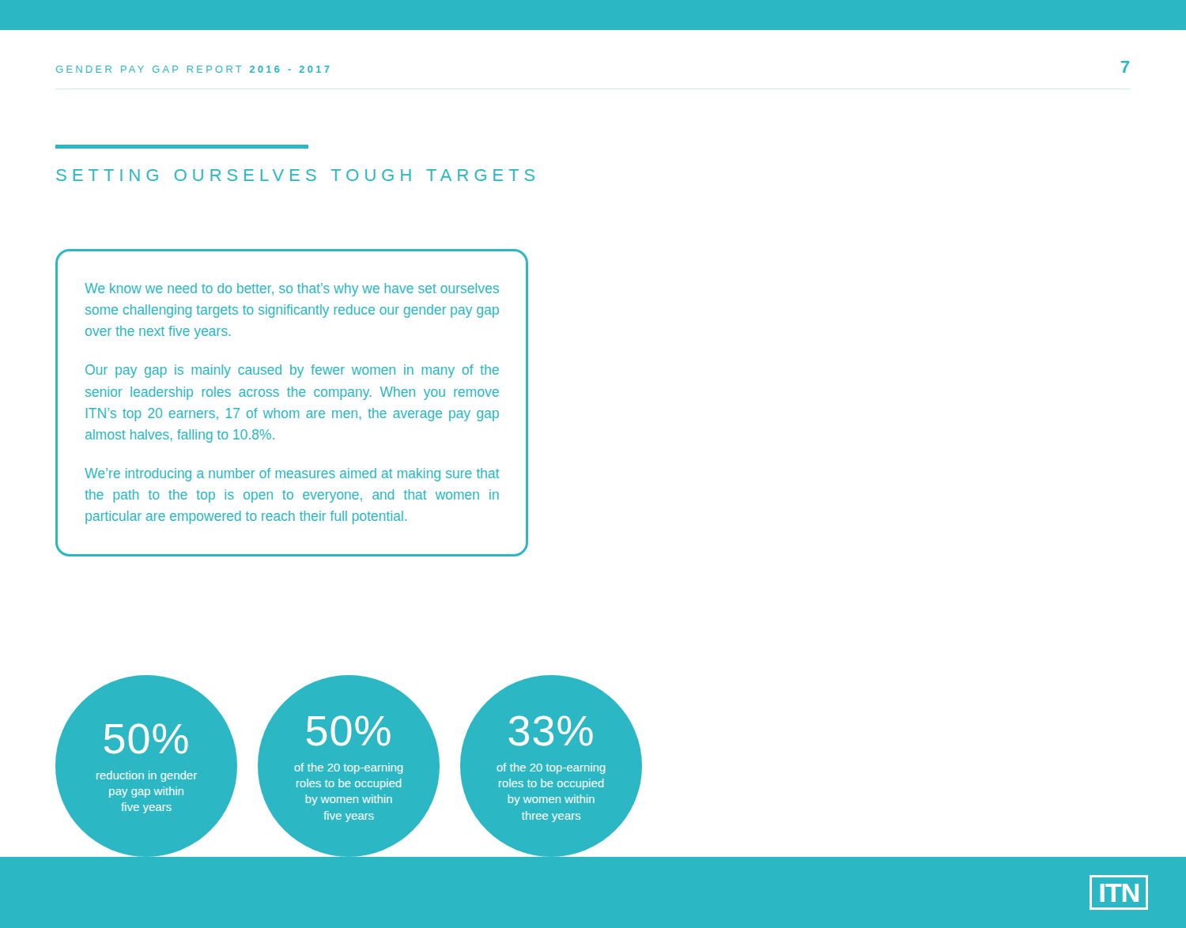Gender Pay Gap Report 2016 - 2017
7
Setting Ourselves Tough Targets
We know we need to do better, so that’s why we have set ourselves some challenging targets to significantly reduce our gender pay gap over the next five years.
Our pay gap is mainly caused by fewer women in many of the senior leadership roles across the company. When you remove ITN’s top 20 earners, 17 of whom are men, the average pay gap almost halves, falling to 10.8%.
We’re introducing a number of measures aimed at making sure that the path to the top is open to everyone, and that women in particular are empowered to reach their full potential.
50% reduction in gender
pay gap within
five years
50% of the 20 top-earning
roles to be occupied
by women within
five years
33% of the 20 top-earning
roles to be occupied
by women within
three years
ITN